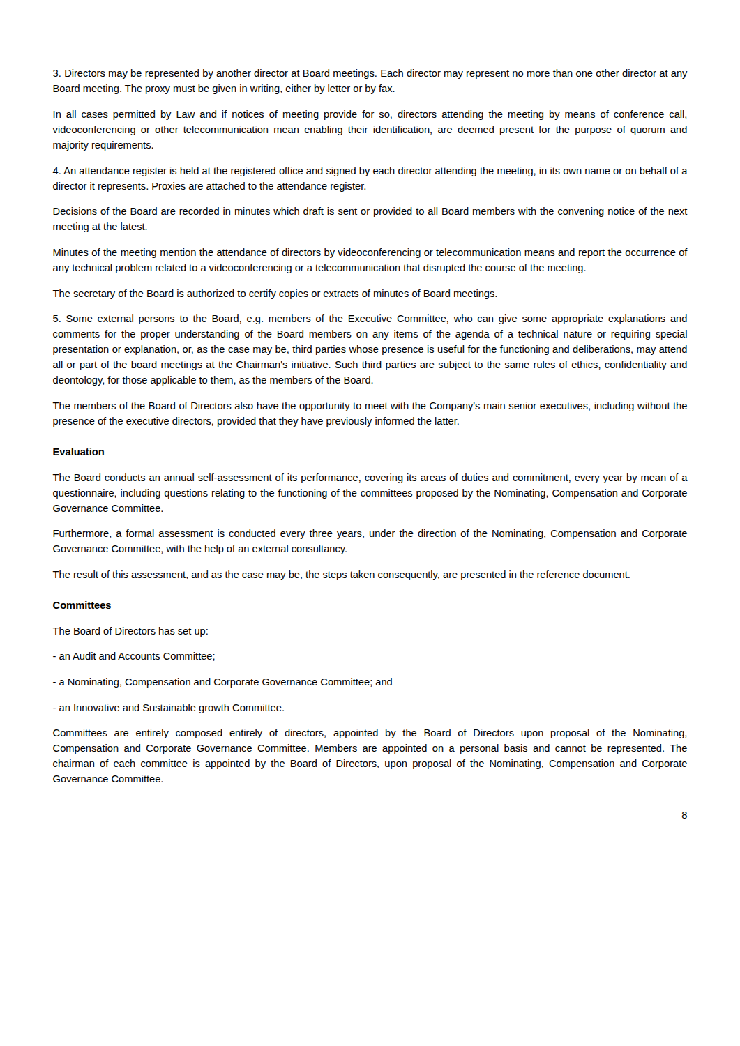3. Directors may be represented by another director at Board meetings. Each director may represent no more than one other director at any Board meeting. The proxy must be given in writing, either by letter or by fax.
In all cases permitted by Law and if notices of meeting provide for so, directors attending the meeting by means of conference call, videoconferencing or other telecommunication mean enabling their identification, are deemed present for the purpose of quorum and majority requirements.
4. An attendance register is held at the registered office and signed by each director attending the meeting, in its own name or on behalf of a director it represents. Proxies are attached to the attendance register.
Decisions of the Board are recorded in minutes which draft is sent or provided to all Board members with the convening notice of the next meeting at the latest.
Minutes of the meeting mention the attendance of directors by videoconferencing or telecommunication means and report the occurrence of any technical problem related to a videoconferencing or a telecommunication that disrupted the course of the meeting.
The secretary of the Board is authorized to certify copies or extracts of minutes of Board meetings.
5. Some external persons to the Board, e.g. members of the Executive Committee, who can give some appropriate explanations and comments for the proper understanding of the Board members on any items of the agenda of a technical nature or requiring special presentation or explanation, or, as the case may be, third parties whose presence is useful for the functioning and deliberations, may attend all or part of the board meetings at the Chairman's initiative. Such third parties are subject to the same rules of ethics, confidentiality and deontology, for those applicable to them, as the members of the Board.
The members of the Board of Directors also have the opportunity to meet with the Company's main senior executives, including without the presence of the executive directors, provided that they have previously informed the latter.
Evaluation
The Board conducts an annual self-assessment of its performance, covering its areas of duties and commitment, every year by mean of a questionnaire, including questions relating to the functioning of the committees proposed by the Nominating, Compensation and Corporate Governance Committee.
Furthermore, a formal assessment is conducted every three years, under the direction of the Nominating, Compensation and Corporate Governance Committee, with the help of an external consultancy.
The result of this assessment, and as the case may be, the steps taken consequently, are presented in the reference document.
Committees
The Board of Directors has set up:
- an Audit and Accounts Committee;
- a Nominating, Compensation and Corporate Governance Committee; and
- an Innovative and Sustainable growth Committee.
Committees are entirely composed entirely of directors, appointed by the Board of Directors upon proposal of the Nominating, Compensation and Corporate Governance Committee. Members are appointed on a personal basis and cannot be represented. The chairman of each committee is appointed by the Board of Directors, upon proposal of the Nominating, Compensation and Corporate Governance Committee.
8